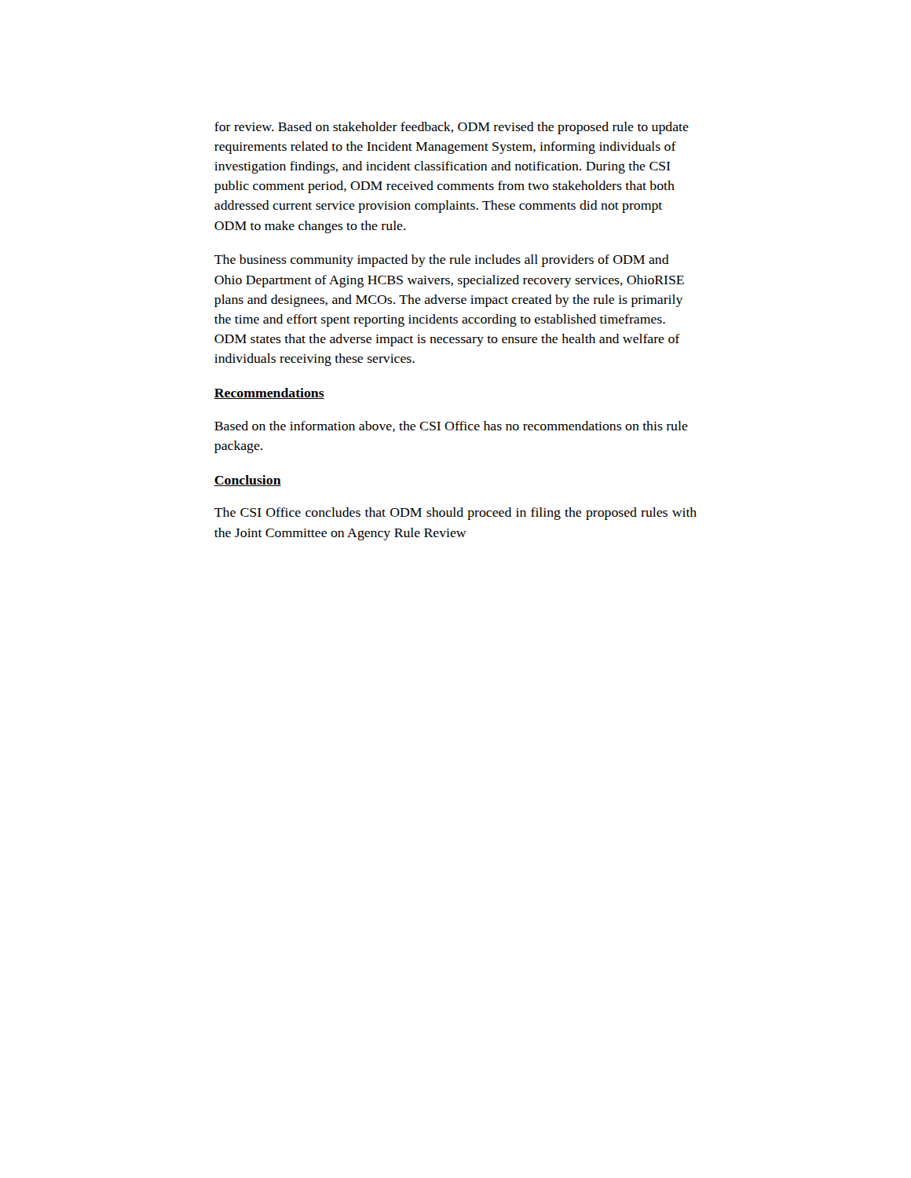for review. Based on stakeholder feedback, ODM revised the proposed rule to update requirements related to the Incident Management System, informing individuals of investigation findings, and incident classification and notification. During the CSI public comment period, ODM received comments from two stakeholders that both addressed current service provision complaints. These comments did not prompt ODM to make changes to the rule.
The business community impacted by the rule includes all providers of ODM and Ohio Department of Aging HCBS waivers, specialized recovery services, OhioRISE plans and designees, and MCOs. The adverse impact created by the rule is primarily the time and effort spent reporting incidents according to established timeframes. ODM states that the adverse impact is necessary to ensure the health and welfare of individuals receiving these services.
Recommendations
Based on the information above, the CSI Office has no recommendations on this rule package.
Conclusion
The CSI Office concludes that ODM should proceed in filing the proposed rules with the Joint Committee on Agency Rule Review